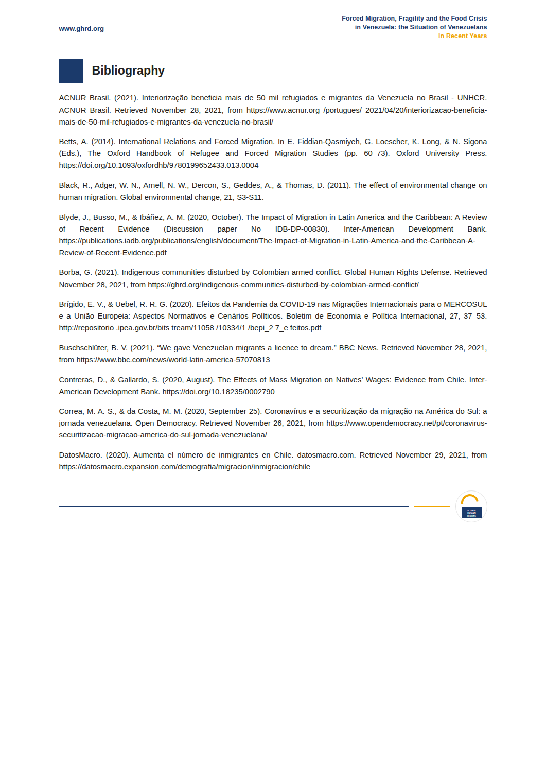www.ghrd.org
Forced Migration, Fragility and the Food Crisis
in Venezuela: the Situation of Venezuelans
in Recent Years
Bibliography
ACNUR Brasil. (2021). Interiorização beneficia mais de 50 mil refugiados e migrantes da Venezuela no Brasil - UNHCR. ACNUR Brasil. Retrieved November 28, 2021, from https://www.acnur.org /portugues/ 2021/04/20/interiorizacao-beneficia-mais-de-50-mil-refugiados-e-migrantes-da-venezuela-no-brasil/
Betts, A. (2014). International Relations and Forced Migration. In E. Fiddian-Qasmiyeh, G. Loescher, K. Long, & N. Sigona (Eds.), The Oxford Handbook of Refugee and Forced Migration Studies (pp. 60–73). Oxford University Press. https://doi.org/10.1093/oxfordhb/9780199652433.013.0004
Black, R., Adger, W. N., Arnell, N. W., Dercon, S., Geddes, A., & Thomas, D. (2011). The effect of environmental change on human migration. Global environmental change, 21, S3-S11.
Blyde, J., Busso, M., & Ibáñez, A. M. (2020, October). The Impact of Migration in Latin America and the Caribbean: A Review of Recent Evidence (Discussion paper No IDB-DP-00830). Inter-American Development Bank. https://publications.iadb.org/publications/english/document/The-Impact-of-Migration-in-Latin-America-and-the-Caribbean-A-Review-of-Recent-Evidence.pdf
Borba, G. (2021). Indigenous communities disturbed by Colombian armed conflict. Global Human Rights Defense. Retrieved November 28, 2021, from https://ghrd.org/indigenous-communities-disturbed-by-colombian-armed-conflict/
Brígido, E. V., & Uebel, R. R. G. (2020). Efeitos da Pandemia da COVID-19 nas Migrações Internacionais para o MERCOSUL e a União Europeia: Aspectos Normativos e Cenários Políticos. Boletim de Economia e Política Internacional, 27, 37–53. http://repositorio .ipea.gov.br/bits tream/11058 /10334/1 /bepi_2 7_e feitos.pdf
Buschschlüter, B. V. (2021). “We gave Venezuelan migrants a licence to dream.” BBC News. Retrieved November 28, 2021, from https://www.bbc.com/news/world-latin-america-57070813
Contreras, D., & Gallardo, S. (2020, August). The Effects of Mass Migration on Natives’ Wages: Evidence from Chile. Inter-American Development Bank. https://doi.org/10.18235/0002790
Correa, M. A. S., & da Costa, M. M. (2020, September 25). Coronavírus e a securitização da migração na América do Sul: a jornada venezuelana. Open Democracy. Retrieved November 26, 2021, from https://www.opendemocracy.net/pt/coronavirus-securitizacao-migracao-america-do-sul-jornada-venezuelana/
DatosMacro. (2020). Aumenta el número de inmigrantes en Chile. datosmacro.com. Retrieved November 29, 2021, from https://datosmacro.expansion.com/demografia/migracion/inmigracion/chile
Global
Human
Rights
Defence